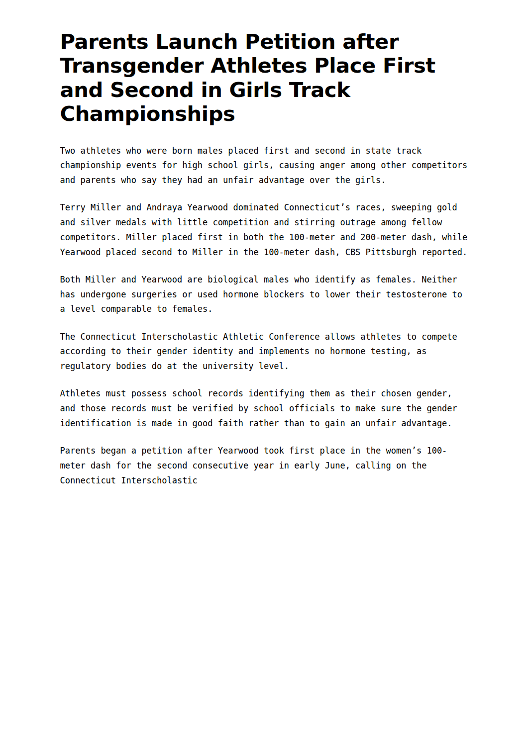Parents Launch Petition after Transgender Athletes Place First and Second in Girls Track Championships
Two athletes who were born males placed first and second in state track championship events for high school girls, causing anger among other competitors and parents who say they had an unfair advantage over the girls.
Terry Miller and Andraya Yearwood dominated Connecticut’s races, sweeping gold and silver medals with little competition and stirring outrage among fellow competitors. Miller placed first in both the 100-meter and 200-meter dash, while Yearwood placed second to Miller in the 100-meter dash, CBS Pittsburgh reported.
Both Miller and Yearwood are biological males who identify as females. Neither has undergone surgeries or used hormone blockers to lower their testosterone to a level comparable to females.
The Connecticut Interscholastic Athletic Conference allows athletes to compete according to their gender identity and implements no hormone testing, as regulatory bodies do at the university level.
Athletes must possess school records identifying them as their chosen gender, and those records must be verified by school officials to make sure the gender identification is made in good faith rather than to gain an unfair advantage.
Parents began a petition after Yearwood took first place in the women’s 100-meter dash for the second consecutive year in early June, calling on the Connecticut Interscholastic